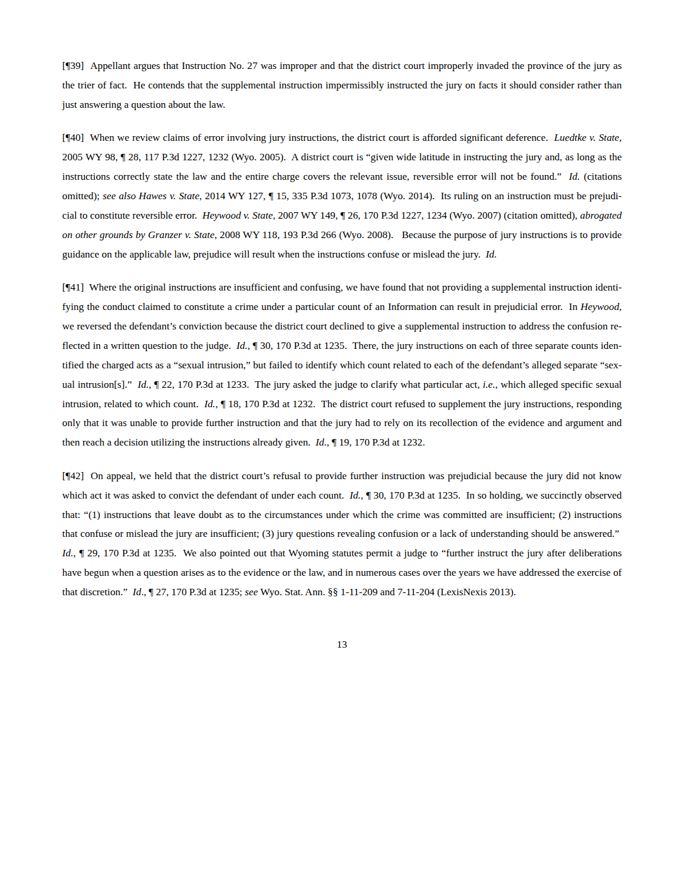[¶39] Appellant argues that Instruction No. 27 was improper and that the district court improperly invaded the province of the jury as the trier of fact. He contends that the supplemental instruction impermissibly instructed the jury on facts it should consider rather than just answering a question about the law.
[¶40] When we review claims of error involving jury instructions, the district court is afforded significant deference. Luedtke v. State, 2005 WY 98, ¶ 28, 117 P.3d 1227, 1232 (Wyo. 2005). A district court is “given wide latitude in instructing the jury and, as long as the instructions correctly state the law and the entire charge covers the relevant issue, reversible error will not be found.” Id. (citations omitted); see also Hawes v. State, 2014 WY 127, ¶ 15, 335 P.3d 1073, 1078 (Wyo. 2014). Its ruling on an instruction must be prejudicial to constitute reversible error. Heywood v. State, 2007 WY 149, ¶ 26, 170 P.3d 1227, 1234 (Wyo. 2007) (citation omitted), abrogated on other grounds by Granzer v. State, 2008 WY 118, 193 P.3d 266 (Wyo. 2008). Because the purpose of jury instructions is to provide guidance on the applicable law, prejudice will result when the instructions confuse or mislead the jury. Id.
[¶41] Where the original instructions are insufficient and confusing, we have found that not providing a supplemental instruction identifying the conduct claimed to constitute a crime under a particular count of an Information can result in prejudicial error. In Heywood, we reversed the defendant’s conviction because the district court declined to give a supplemental instruction to address the confusion reflected in a written question to the judge. Id., ¶ 30, 170 P.3d at 1235. There, the jury instructions on each of three separate counts identified the charged acts as a “sexual intrusion,” but failed to identify which count related to each of the defendant’s alleged separate “sexual intrusion[s].” Id., ¶ 22, 170 P.3d at 1233. The jury asked the judge to clarify what particular act, i.e., which alleged specific sexual intrusion, related to which count. Id., ¶ 18, 170 P.3d at 1232. The district court refused to supplement the jury instructions, responding only that it was unable to provide further instruction and that the jury had to rely on its recollection of the evidence and argument and then reach a decision utilizing the instructions already given. Id., ¶ 19, 170 P.3d at 1232.
[¶42] On appeal, we held that the district court’s refusal to provide further instruction was prejudicial because the jury did not know which act it was asked to convict the defendant of under each count. Id., ¶ 30, 170 P.3d at 1235. In so holding, we succinctly observed that: “(1) instructions that leave doubt as to the circumstances under which the crime was committed are insufficient; (2) instructions that confuse or mislead the jury are insufficient; (3) jury questions revealing confusion or a lack of understanding should be answered.” Id., ¶ 29, 170 P.3d at 1235. We also pointed out that Wyoming statutes permit a judge to “further instruct the jury after deliberations have begun when a question arises as to the evidence or the law, and in numerous cases over the years we have addressed the exercise of that discretion.” Id., ¶ 27, 170 P.3d at 1235; see Wyo. Stat. Ann. §§ 1-11-209 and 7-11-204 (LexisNexis 2013).
13